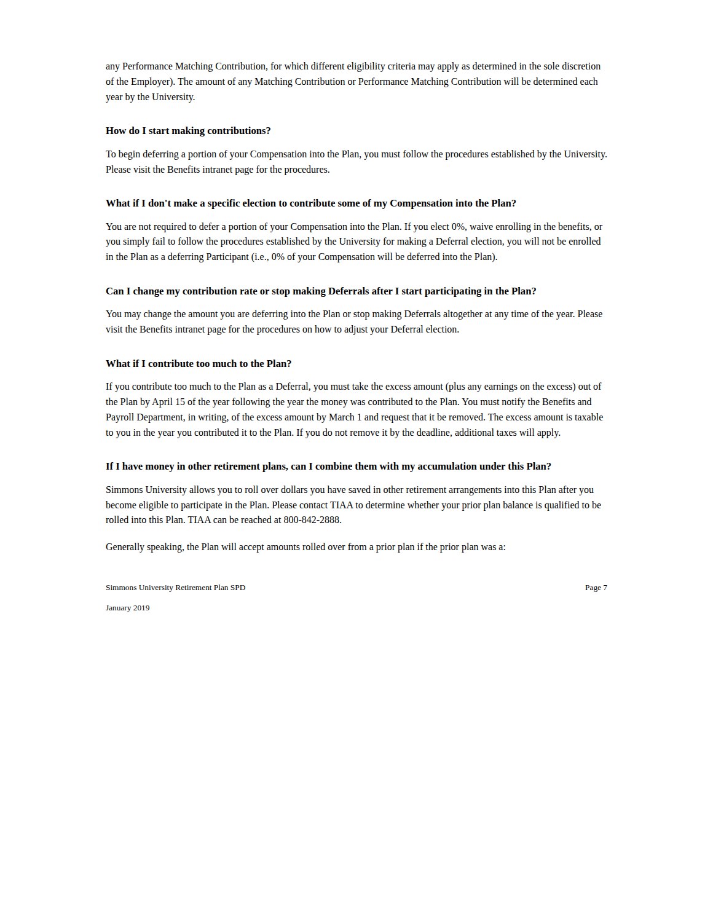any Performance Matching Contribution, for which different eligibility criteria may apply as determined in the sole discretion of the Employer). The amount of any Matching Contribution or Performance Matching Contribution will be determined each year by the University.
How do I start making contributions?
To begin deferring a portion of your Compensation into the Plan, you must follow the procedures established by the University. Please visit the Benefits intranet page for the procedures.
What if I don't make a specific election to contribute some of my Compensation into the Plan?
You are not required to defer a portion of your Compensation into the Plan. If you elect 0%, waive enrolling in the benefits, or you simply fail to follow the procedures established by the University for making a Deferral election, you will not be enrolled in the Plan as a deferring Participant (i.e., 0% of your Compensation will be deferred into the Plan).
Can I change my contribution rate or stop making Deferrals after I start participating in the Plan?
You may change the amount you are deferring into the Plan or stop making Deferrals altogether at any time of the year. Please visit the Benefits intranet page for the procedures on how to adjust your Deferral election.
What if I contribute too much to the Plan?
If you contribute too much to the Plan as a Deferral, you must take the excess amount (plus any earnings on the excess) out of the Plan by April 15 of the year following the year the money was contributed to the Plan. You must notify the Benefits and Payroll Department, in writing, of the excess amount by March 1 and request that it be removed. The excess amount is taxable to you in the year you contributed it to the Plan. If you do not remove it by the deadline, additional taxes will apply.
If I have money in other retirement plans, can I combine them with my accumulation under this Plan?
Simmons University allows you to roll over dollars you have saved in other retirement arrangements into this Plan after you become eligible to participate in the Plan. Please contact TIAA to determine whether your prior plan balance is qualified to be rolled into this Plan. TIAA can be reached at 800-842-2888.
Generally speaking, the Plan will accept amounts rolled over from a prior plan if the prior plan was a:
Simmons University Retirement Plan SPD Page 7
January 2019